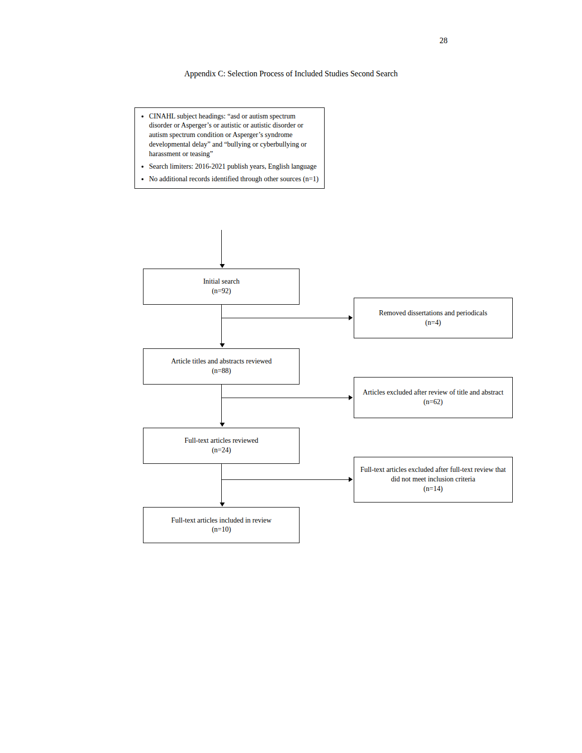28
Appendix C: Selection Process of Included Studies Second Search
CINAHL subject headings: “asd or autism spectrum disorder or Asperger’s or autistic or autistic disorder or autism spectrum condition or Asperger’s syndrome developmental delay” and “bullying or cyberbullying or harassment or teasing”
Search limiters: 2016-2021 publish years, English language
No additional records identified through other sources (n=1)
Initial search
(n=92)
Article titles and abstracts reviewed
(n=88)
Full-text articles reviewed
(n=24)
Full-text articles included in review
(n=10)
Removed dissertations and periodicals
(n=4)
Articles excluded after review of title and abstract
(n=62)
Full-text articles excluded after full-text review that did not meet inclusion criteria
(n=14)